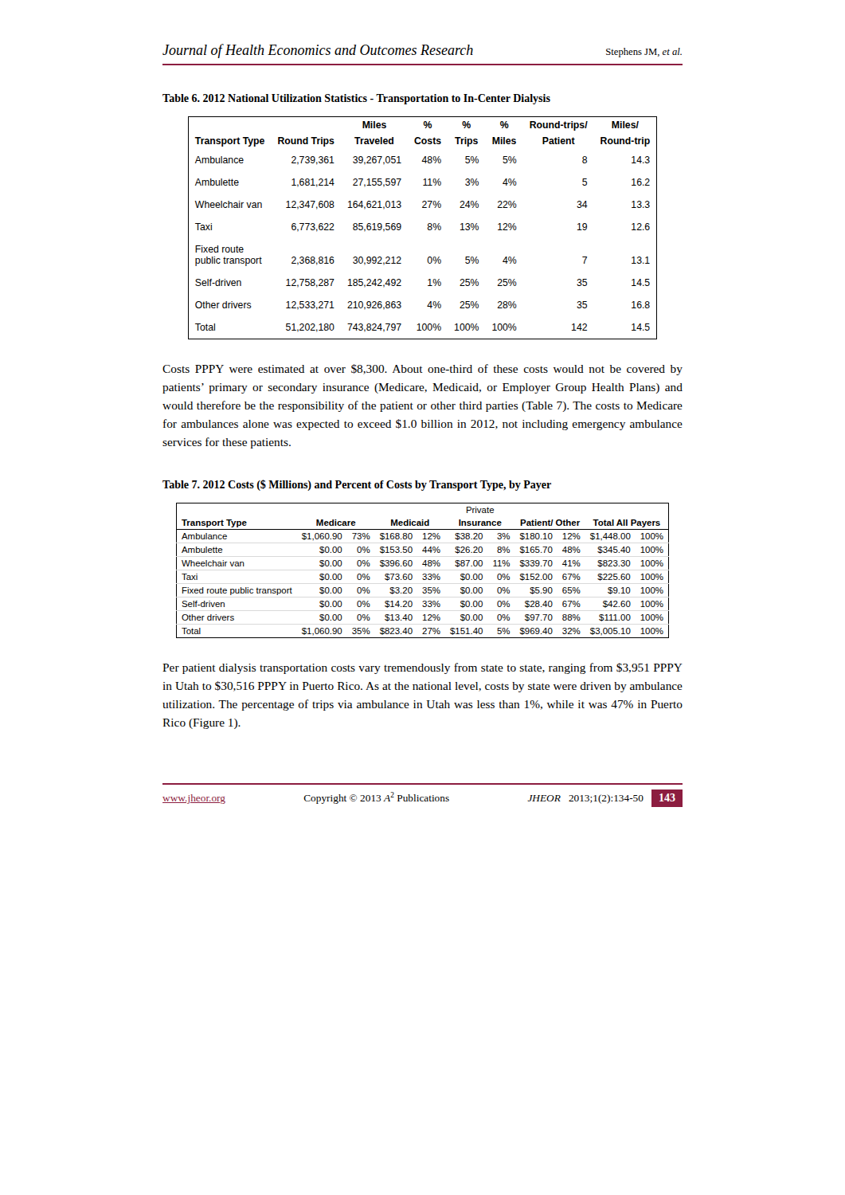Journal of Health Economics and Outcomes Research
Stephens JM, et al.
Table 6. 2012 National Utilization Statistics - Transportation to In-Center Dialysis
| | | Miles | % | % | % | Round-trips/ | Miles/ |
| --- | --- | --- | --- | --- | --- | --- | --- |
| Transport Type | Round Trips | Traveled | Costs | Trips | Miles | Patient | Round-trip |
| Ambulance | 2,739,361 | 39,267,051 | 48% | 5% | 5% | 8 | 14.3 |
| Ambulette | 1,681,214 | 27,155,597 | 11% | 3% | 4% | 5 | 16.2 |
| Wheelchair van | 12,347,608 | 164,621,013 | 27% | 24% | 22% | 34 | 13.3 |
| Taxi | 6,773,622 | 85,619,569 | 8% | 13% | 12% | 19 | 12.6 |
| Fixed route public transport | 2,368,816 | 30,992,212 | 0% | 5% | 4% | 7 | 13.1 |
| Self-driven | 12,758,287 | 185,242,492 | 1% | 25% | 25% | 35 | 14.5 |
| Other drivers | 12,533,271 | 210,926,863 | 4% | 25% | 28% | 35 | 16.8 |
| Total | 51,202,180 | 743,824,797 | 100% | 100% | 100% | 142 | 14.5 |
Costs PPPY were estimated at over $8,300. About one-third of these costs would not be covered by patients’ primary or secondary insurance (Medicare, Medicaid, or Employer Group Health Plans) and would therefore be the responsibility of the patient or other third parties (Table 7). The costs to Medicare for ambulances alone was expected to exceed $1.0 billion in 2012, not including emergency ambulance services for these patients.
Table 7. 2012 Costs ($ Millions) and Percent of Costs by Transport Type, by Payer
| | | | Private | | |
| --- | --- | --- | --- | --- | --- |
| Transport Type | Medicare | Medicaid | Insurance | Patient/ Other | Total All Payers |
| Ambulance | $1,060.90 | 73% | $168.80 | 12% | $38.20 | 3% | $180.10 | 12% | $1,448.00 | 100% |
| Ambulette | $0.00 | 0% | $153.50 | 44% | $26.20 | 8% | $165.70 | 48% | $345.40 | 100% |
| Wheelchair van | $0.00 | 0% | $396.60 | 48% | $87.00 | 11% | $339.70 | 41% | $823.30 | 100% |
| Taxi | $0.00 | 0% | $73.60 | 33% | $0.00 | 0% | $152.00 | 67% | $225.60 | 100% |
| Fixed route public transport | $0.00 | 0% | $3.20 | 35% | $0.00 | 0% | $5.90 | 65% | $9.10 | 100% |
| Self-driven | $0.00 | 0% | $14.20 | 33% | $0.00 | 0% | $28.40 | 67% | $42.60 | 100% |
| Other drivers | $0.00 | 0% | $13.40 | 12% | $0.00 | 0% | $97.70 | 88% | $111.00 | 100% |
| Total | $1,060.90 | 35% | $823.40 | 27% | $151.40 | 5% | $969.40 | 32% | $3,005.10 | 100% |
Per patient dialysis transportation costs vary tremendously from state to state, ranging from $3,951 PPPY in Utah to $30,516 PPPY in Puerto Rico. As at the national level, costs by state were driven by ambulance utilization. The percentage of trips via ambulance in Utah was less than 1%, while it was 47% in Puerto Rico (Figure 1).
www.jheor.org
Copyright © 2013 A2 Publications
JHEOR 2013;1(2):134-50 143